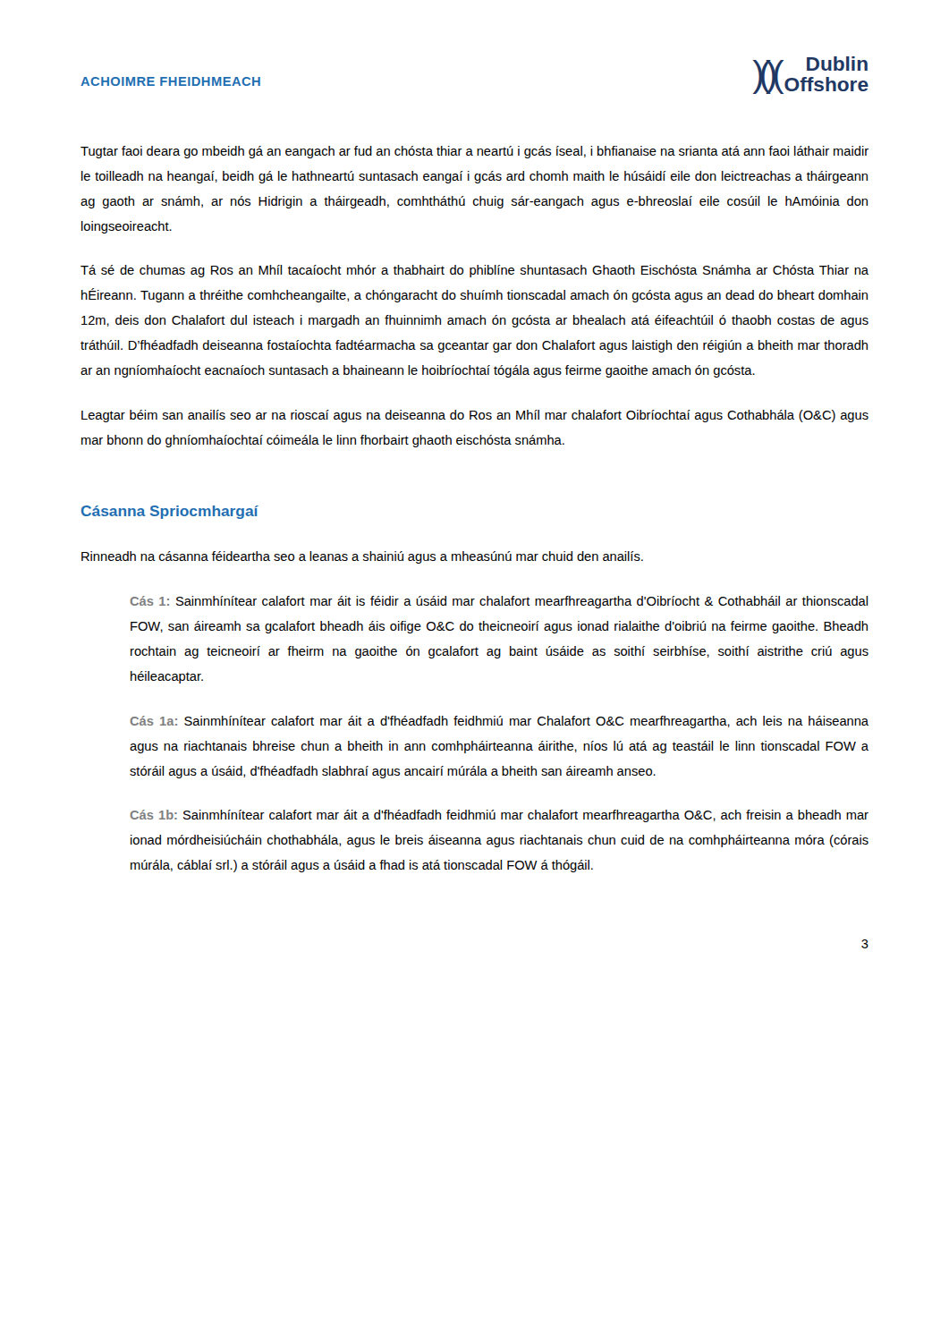ACHOIMRE FHEIDHMEACH
)()( Dublin
Offshore
Tugtar faoi deara go mbeidh gá an eangach ar fud an chósta thiar a neartú i gcás íseal, i bhfianaise na srianta atá ann faoi láthair maidir le toilleadh na heangaí, beidh gá le hathneartú suntasach eangaí i gcás ard chomh maith le húsáidí eile don leictreachas a tháirgeann ag gaoth ar snámh, ar nós Hidrigin a tháirgeadh, comhtháthú chuig sár-eangach agus e-bhreoslaí eile cosúil le hAmóinia don loingseoireacht.
Tá sé de chumas ag Ros an Mhíl tacaíocht mhór a thabhairt do phiblíne shuntasach Ghaoth Eischósta Snámha ar Chósta Thiar na hÉireann. Tugann a thréithe comhcheangailte, a chóngaracht do shuímh tionscadal amach ón gcósta agus an dead do bheart domhain 12m, deis don Chalafort dul isteach i margadh an fhuinnimh amach ón gcósta ar bhealach atá éifeachtúil ó thaobh costas de agus tráthúil. D’fhéadfadh deiseanna fostaíochta fadtéarmacha sa gceantar gar don Chalafort agus laistigh den réigiún a bheith mar thoradh ar an ngníomhaíocht eacnaíoch suntasach a bhaineann le hoibríochtaí tógála agus feirme gaoithe amach ón gcósta.
Leagtar béim san anailís seo ar na rioscaí agus na deiseanna do Ros an Mhíl mar chalafort Oibríochtaí agus Cothabhála (O&C) agus mar bhonn do ghníomhaíochtaí cóimeála le linn fhorbairt ghaoth eischósta snámha.
Cásanna Spriocmhargaí
Rinneadh na cásanna féideartha seo a leanas a shainiú agus a mheasúnú mar chuid den anailís.
Cás 1: Sainmhínítear calafort mar áit is féidir a úsáid mar chalafort mearfhreagartha d'Oibríocht & Cothabháil ar thionscadal FOW, san áireamh sa gcalafort bheadh áis oifige O&C do theicneoirí agus ionad rialaithe d'oibriú na feirme gaoithe. Bheadh rochtain ag teicneoirí ar fheirm na gaoithe ón gcalafort ag baint úsáide as soithí seirbhíse, soithí aistrithe criú agus héileacaptar.
Cás 1a: Sainmhínítear calafort mar áit a d'fhéadfadh feidhmiú mar Chalafort O&C mearfhreagartha, ach leis na háiseanna agus na riachtanais bhreise chun a bheith in ann comhpháirteanna áirithe, níos lú atá ag teastáil le linn tionscadal FOW a stóráil agus a úsáid, d'fhéadfadh slabhraí agus ancairí múrála a bheith san áireamh anseo.
Cás 1b: Sainmhínítear calafort mar áit a d'fhéadfadh feidhmiú mar chalafort mearfhreagartha O&C, ach freisin a bheadh mar ionad mórdheisiúcháin chothabhála, agus le breis áiseanna agus riachtanais chun cuid de na comhpháirteanna móra (córais múrála, cáblaí srl.) a stóráil agus a úsáid a fhad is atá tionscadal FOW á thógáil.
3